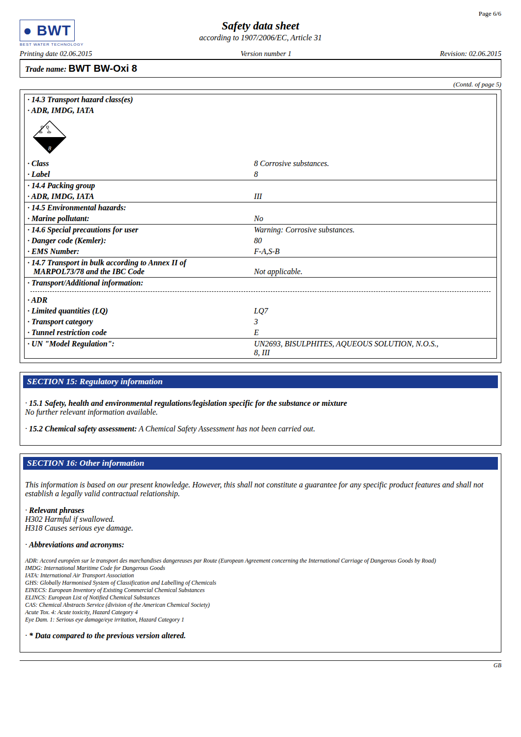Page 6/6
● BWT
BEST WATER TECHNOLOGY
Safety data sheet
according to 1907/2006/EC, Article 31
Printing date 02.06.2015 Version number 1 Revision: 02.06.2015
Trade name: BWT BW-Oxi 8
(Contd. of page 5)
| · 14.3 Transport hazard class(es) | |
| · ADR, IMDG, IATA | |
| 8 |
| · Class | 8 Corrosive substances. |
| · Label | 8 |
| · 14.4 Packing group | |
| · ADR, IMDG, IATA | III |
| · 14.5 Environmental hazards: | |
| · Marine pollutant: | No |
| · 14.6 Special precautions for user | Warning: Corrosive substances. |
| · Danger code (Kemler): | 80 |
| · EMS Number: | F-A,S-B |
| · 14.7 Transport in bulk according to Annex II of MARPOL73/78 and the IBC Code | Not applicable. |
| · Transport/Additional information: | |
| · ADR | |
| · Limited quantities (LQ) | LQ7 |
| · Transport category | 3 |
| · Tunnel restriction code | E |
| · UN "Model Regulation": | UN2693, BISULPHITES, AQUEOUS SOLUTION, N.O.S., 8, III |
SECTION 15: Regulatory information
· 15.1 Safety, health and environmental regulations/legislation specific for the substance or mixture
No further relevant information available.
· 15.2 Chemical safety assessment: A Chemical Safety Assessment has not been carried out.
SECTION 16: Other information
This information is based on our present knowledge. However, this shall not constitute a guarantee for any specific product features and shall not establish a legally valid contractual relationship.
· Relevant phrases
H302 Harmful if swallowed.
H318 Causes serious eye damage.
· Abbreviations and acronyms:
ADR: Accord européen sur le transport des marchandises dangereuses par Route (European Agreement concerning the International Carriage of Dangerous Goods by Road)
IMDG: International Maritime Code for Dangerous Goods
IATA: International Air Transport Association
GHS: Globally Harmonised System of Classification and Labelling of Chemicals
EINECS: European Inventory of Existing Commercial Chemical Substances
ELINCS: European List of Notified Chemical Substances
CAS: Chemical Abstracts Service (division of the American Chemical Society)
Acute Tox. 4: Acute toxicity, Hazard Category 4
Eye Dam. 1: Serious eye damage/eye irritation, Hazard Category 1
· * Data compared to the previous version altered.
GB